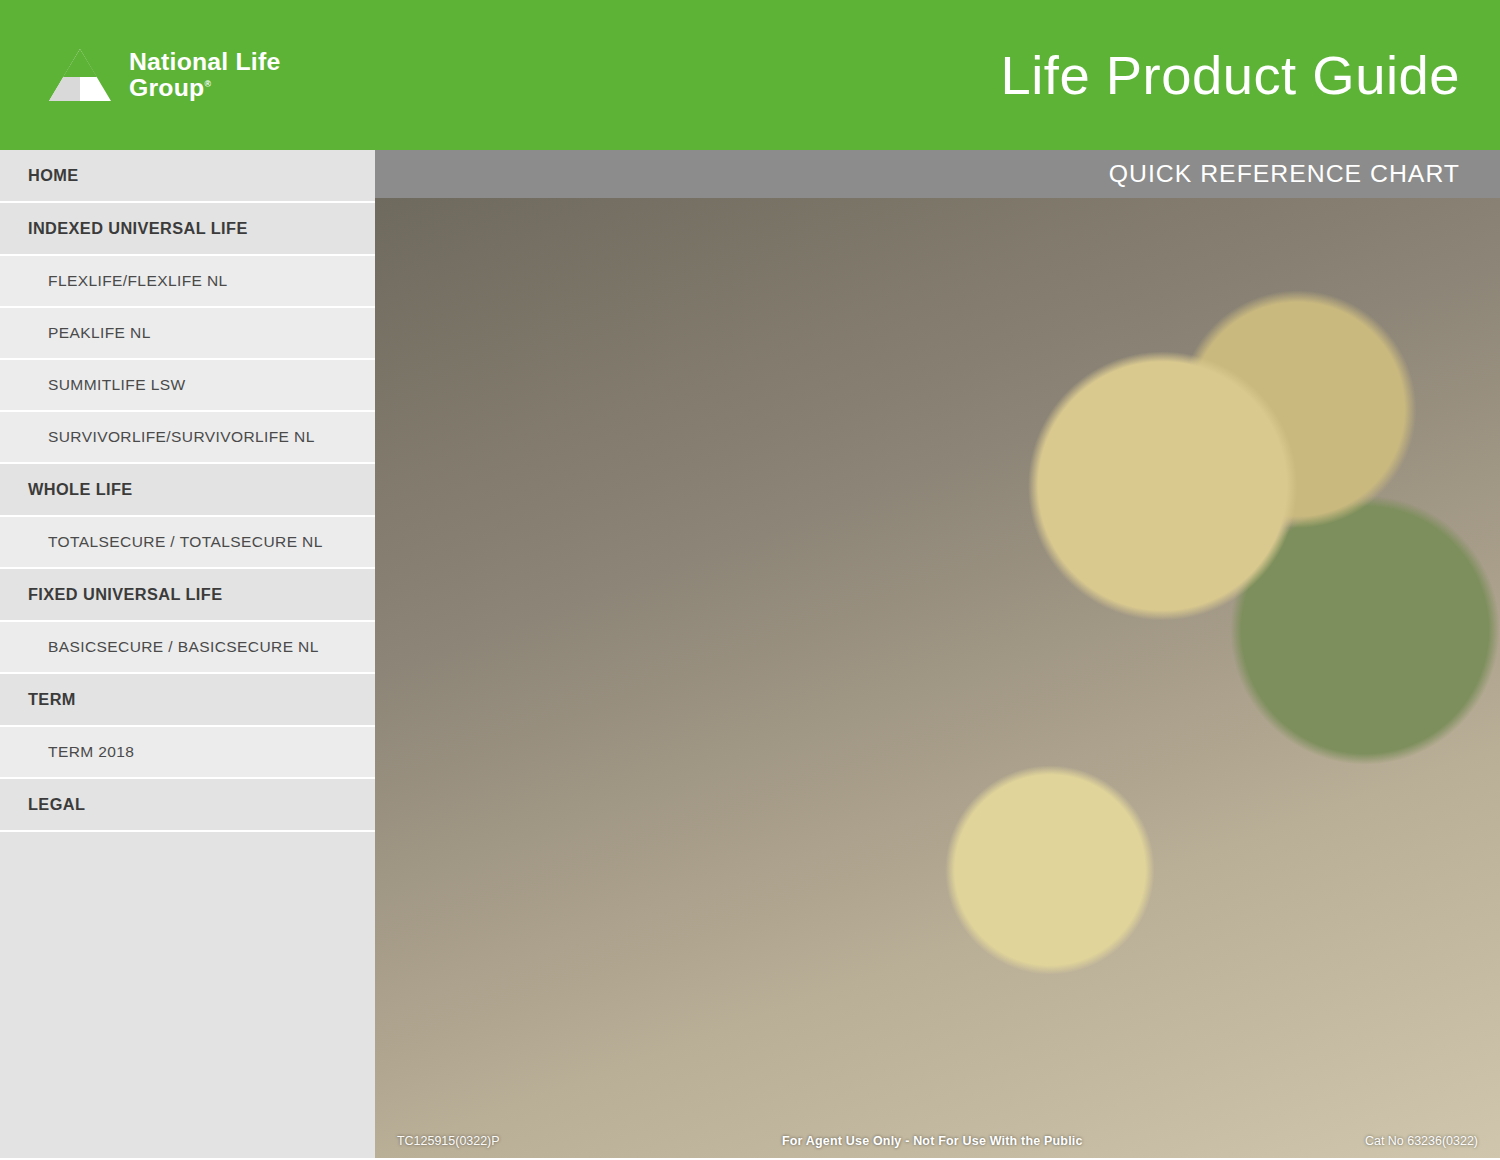National Life
Group®
Life Product Guide
Home
Indexed Universal Life
FlexLife/FlexLife NL
PeakLife NL
SummitLife LSW
SurvivorLife/SurvivorLife NL
Whole Life
TotalSecure / TotalSecure NL
Fixed Universal Life
BasicSecure / BasicSecure NL
Term
Term 2018
Legal
Quick Reference Chart
TC125915(0322)P For Agent Use Only - Not For Use With the Public Cat No 63236(0322)